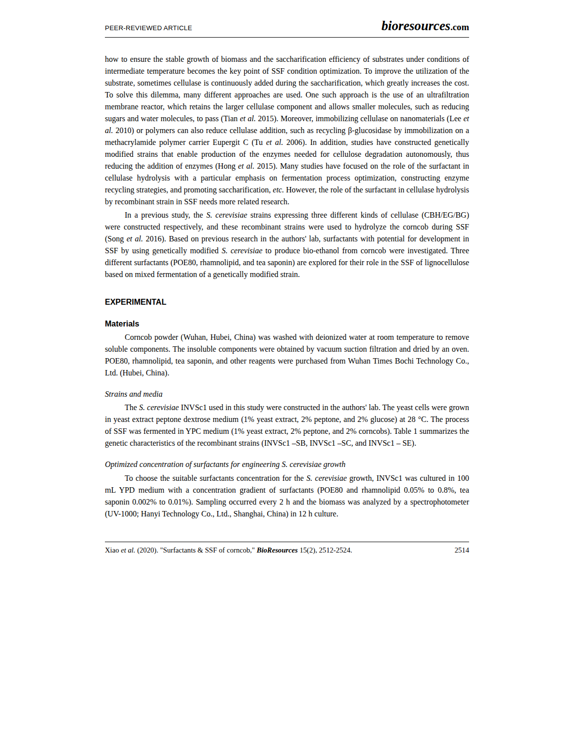PEER-REVIEWED ARTICLE
bioresources.com
how to ensure the stable growth of biomass and the saccharification efficiency of substrates under conditions of intermediate temperature becomes the key point of SSF condition optimization. To improve the utilization of the substrate, sometimes cellulase is continuously added during the saccharification, which greatly increases the cost. To solve this dilemma, many different approaches are used. One such approach is the use of an ultrafiltration membrane reactor, which retains the larger cellulase component and allows smaller molecules, such as reducing sugars and water molecules, to pass (Tian et al. 2015). Moreover, immobilizing cellulase on nanomaterials (Lee et al. 2010) or polymers can also reduce cellulase addition, such as recycling β-glucosidase by immobilization on a methacrylamide polymer carrier Eupergit C (Tu et al. 2006). In addition, studies have constructed genetically modified strains that enable production of the enzymes needed for cellulose degradation autonomously, thus reducing the addition of enzymes (Hong et al. 2015). Many studies have focused on the role of the surfactant in cellulase hydrolysis with a particular emphasis on fermentation process optimization, constructing enzyme recycling strategies, and promoting saccharification, etc. However, the role of the surfactant in cellulase hydrolysis by recombinant strain in SSF needs more related research.
In a previous study, the S. cerevisiae strains expressing three different kinds of cellulase (CBH/EG/BG) were constructed respectively, and these recombinant strains were used to hydrolyze the corncob during SSF (Song et al. 2016). Based on previous research in the authors' lab, surfactants with potential for development in SSF by using genetically modified S. cerevisiae to produce bio-ethanol from corncob were investigated. Three different surfactants (POE80, rhamnolipid, and tea saponin) are explored for their role in the SSF of lignocellulose based on mixed fermentation of a genetically modified strain.
EXPERIMENTAL
Materials
Corncob powder (Wuhan, Hubei, China) was washed with deionized water at room temperature to remove soluble components. The insoluble components were obtained by vacuum suction filtration and dried by an oven. POE80, rhamnolipid, tea saponin, and other reagents were purchased from Wuhan Times Bochi Technology Co., Ltd. (Hubei, China).
Strains and media
The S. cerevisiae INVSc1 used in this study were constructed in the authors' lab. The yeast cells were grown in yeast extract peptone dextrose medium (1% yeast extract, 2% peptone, and 2% glucose) at 28 °C. The process of SSF was fermented in YPC medium (1% yeast extract, 2% peptone, and 2% corncobs). Table 1 summarizes the genetic characteristics of the recombinant strains (INVSc1 –SB, INVSc1 –SC, and INVSc1 – SE).
Optimized concentration of surfactants for engineering S. cerevisiae growth
To choose the suitable surfactants concentration for the S. cerevisiae growth, INVSc1 was cultured in 100 mL YPD medium with a concentration gradient of surfactants (POE80 and rhamnolipid 0.05% to 0.8%, tea saponin 0.002% to 0.01%). Sampling occurred every 2 h and the biomass was analyzed by a spectrophotometer (UV-1000; Hanyi Technology Co., Ltd., Shanghai, China) in 12 h culture.
Xiao et al. (2020). "Surfactants & SSF of corncob," BioResources 15(2), 2512-2524.
2514